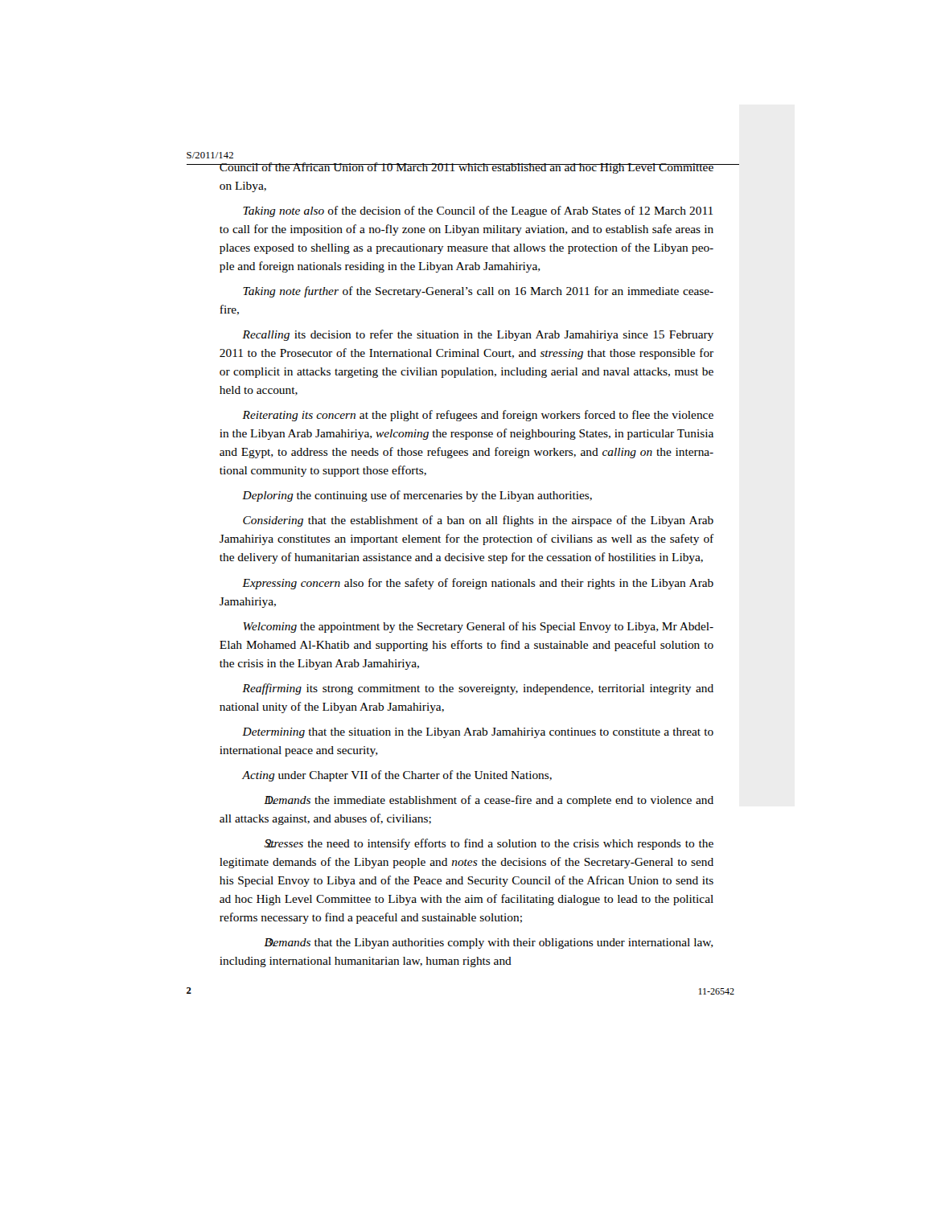S/2011/142
Council of the African Union of 10 March 2011 which established an ad hoc High Level Committee on Libya,
Taking note also of the decision of the Council of the League of Arab States of 12 March 2011 to call for the imposition of a no-fly zone on Libyan military aviation, and to establish safe areas in places exposed to shelling as a precautionary measure that allows the protection of the Libyan people and foreign nationals residing in the Libyan Arab Jamahiriya,
Taking note further of the Secretary-General’s call on 16 March 2011 for an immediate cease-fire,
Recalling its decision to refer the situation in the Libyan Arab Jamahiriya since 15 February 2011 to the Prosecutor of the International Criminal Court, and stressing that those responsible for or complicit in attacks targeting the civilian population, including aerial and naval attacks, must be held to account,
Reiterating its concern at the plight of refugees and foreign workers forced to flee the violence in the Libyan Arab Jamahiriya, welcoming the response of neighbouring States, in particular Tunisia and Egypt, to address the needs of those refugees and foreign workers, and calling on the international community to support those efforts,
Deploring the continuing use of mercenaries by the Libyan authorities,
Considering that the establishment of a ban on all flights in the airspace of the Libyan Arab Jamahiriya constitutes an important element for the protection of civilians as well as the safety of the delivery of humanitarian assistance and a decisive step for the cessation of hostilities in Libya,
Expressing concern also for the safety of foreign nationals and their rights in the Libyan Arab Jamahiriya,
Welcoming the appointment by the Secretary General of his Special Envoy to Libya, Mr Abdel-Elah Mohamed Al-Khatib and supporting his efforts to find a sustainable and peaceful solution to the crisis in the Libyan Arab Jamahiriya,
Reaffirming its strong commitment to the sovereignty, independence, territorial integrity and national unity of the Libyan Arab Jamahiriya,
Determining that the situation in the Libyan Arab Jamahiriya continues to constitute a threat to international peace and security,
Acting under Chapter VII of the Charter of the United Nations,
1. Demands the immediate establishment of a cease-fire and a complete end to violence and all attacks against, and abuses of, civilians;
2. Stresses the need to intensify efforts to find a solution to the crisis which responds to the legitimate demands of the Libyan people and notes the decisions of the Secretary-General to send his Special Envoy to Libya and of the Peace and Security Council of the African Union to send its ad hoc High Level Committee to Libya with the aim of facilitating dialogue to lead to the political reforms necessary to find a peaceful and sustainable solution;
3. Demands that the Libyan authorities comply with their obligations under international law, including international humanitarian law, human rights and
2
11-26542